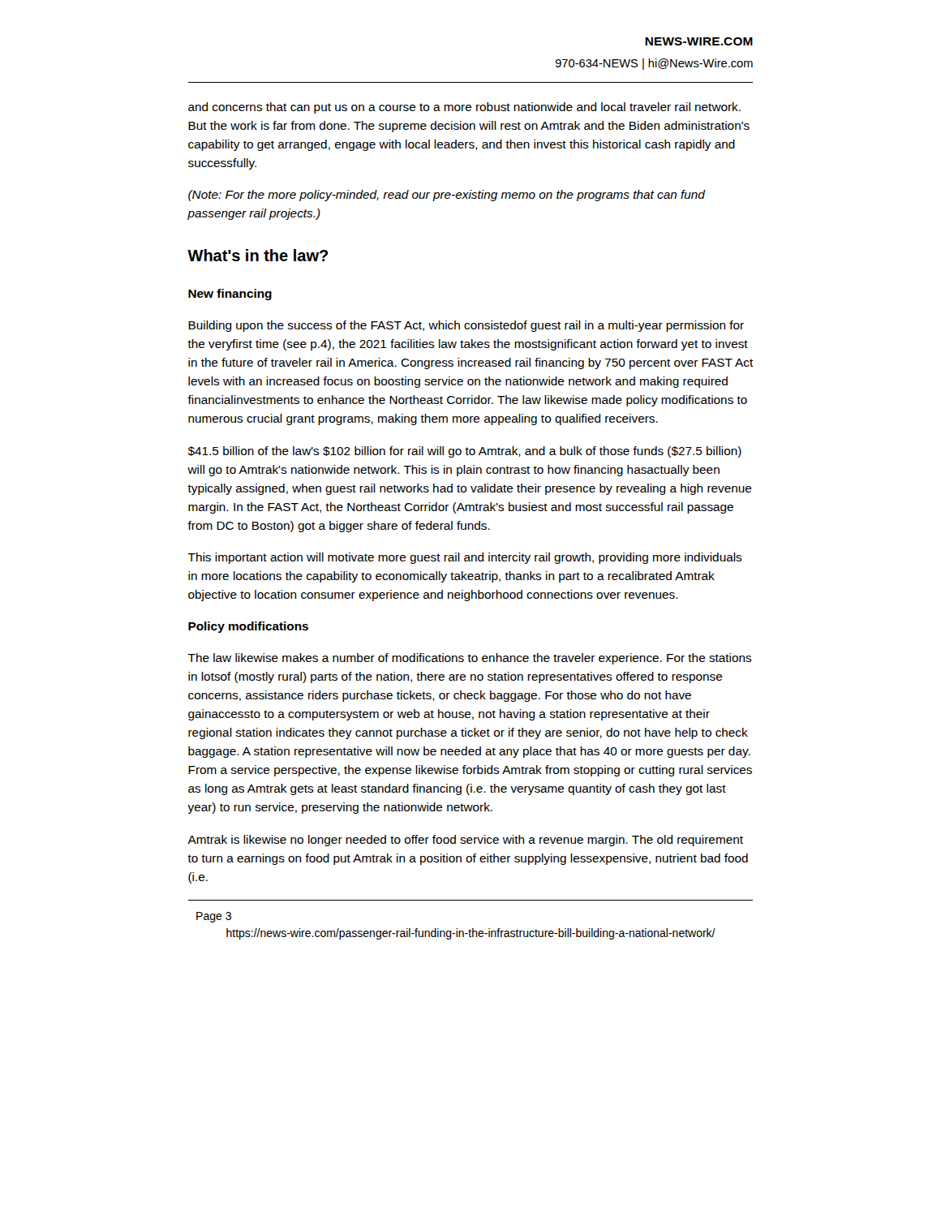NEWS-WIRE.COM
970-634-NEWS | hi@News-Wire.com
and concerns that can put us on a course to a more robust nationwide and local traveler rail network. But the work is far from done. The supreme decision will rest on Amtrak and the Biden administration's capability to get arranged, engage with local leaders, and then invest this historical cash rapidly and successfully.
(Note: For the more policy-minded, read our pre-existing memo on the programs that can fund passenger rail projects.)
What's in the law?
New financing
Building upon the success of the FAST Act, which consistedof guest rail in a multi-year permission for the veryfirst time (see p.4), the 2021 facilities law takes the mostsignificant action forward yet to invest in the future of traveler rail in America. Congress increased rail financing by 750 percent over FAST Act levels with an increased focus on boosting service on the nationwide network and making required financialinvestments to enhance the Northeast Corridor. The law likewise made policy modifications to numerous crucial grant programs, making them more appealing to qualified receivers.
$41.5 billion of the law's $102 billion for rail will go to Amtrak, and a bulk of those funds ($27.5 billion) will go to Amtrak's nationwide network. This is in plain contrast to how financing hasactually been typically assigned, when guest rail networks had to validate their presence by revealing a high revenue margin. In the FAST Act, the Northeast Corridor (Amtrak's busiest and most successful rail passage from DC to Boston) got a bigger share of federal funds.
This important action will motivate more guest rail and intercity rail growth, providing more individuals in more locations the capability to economically takeatrip, thanks in part to a recalibrated Amtrak objective to location consumer experience and neighborhood connections over revenues.
Policy modifications
The law likewise makes a number of modifications to enhance the traveler experience. For the stations in lotsof (mostly rural) parts of the nation, there are no station representatives offered to response concerns, assistance riders purchase tickets, or check baggage. For those who do not have gainaccessto to a computersystem or web at house, not having a station representative at their regional station indicates they cannot purchase a ticket or if they are senior, do not have help to check baggage. A station representative will now be needed at any place that has 40 or more guests per day. From a service perspective, the expense likewise forbids Amtrak from stopping or cutting rural services as long as Amtrak gets at least standard financing (i.e. the verysame quantity of cash they got last year) to run service, preserving the nationwide network.
Amtrak is likewise no longer needed to offer food service with a revenue margin. The old requirement to turn a earnings on food put Amtrak in a position of either supplying lessexpensive, nutrient bad food (i.e.
Page 3
https://news-wire.com/passenger-rail-funding-in-the-infrastructure-bill-building-a-national-network/